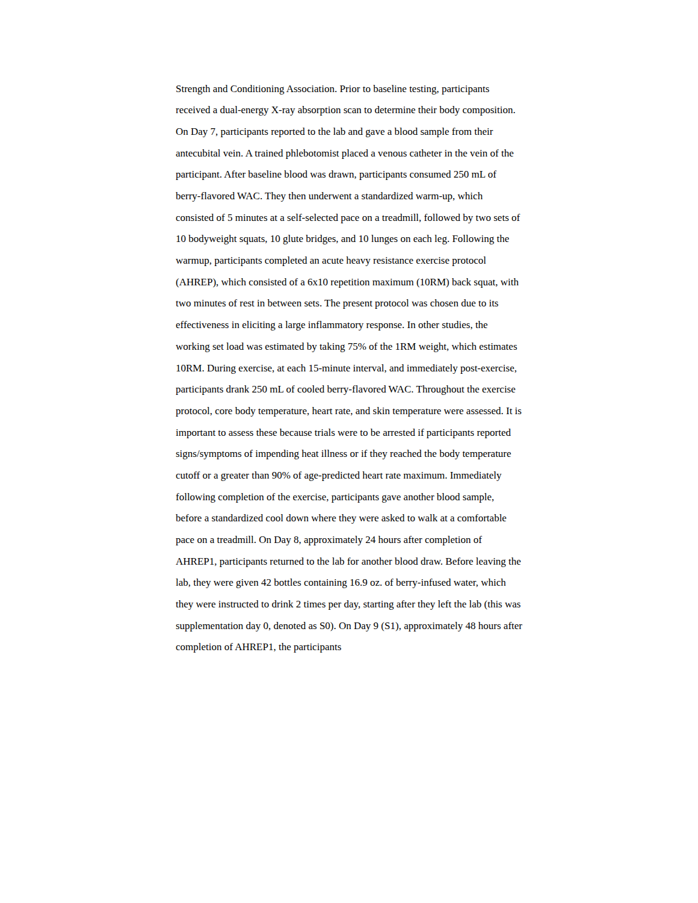Strength and Conditioning Association. Prior to baseline testing, participants received a dual-energy X-ray absorption scan to determine their body composition. On Day 7, participants reported to the lab and gave a blood sample from their antecubital vein. A trained phlebotomist placed a venous catheter in the vein of the participant. After baseline blood was drawn, participants consumed 250 mL of berry-flavored WAC. They then underwent a standardized warm-up, which consisted of 5 minutes at a self-selected pace on a treadmill, followed by two sets of 10 bodyweight squats, 10 glute bridges, and 10 lunges on each leg. Following the warmup, participants completed an acute heavy resistance exercise protocol (AHREP), which consisted of a 6x10 repetition maximum (10RM) back squat, with two minutes of rest in between sets. The present protocol was chosen due to its effectiveness in eliciting a large inflammatory response. In other studies, the working set load was estimated by taking 75% of the 1RM weight, which estimates 10RM. During exercise, at each 15-minute interval, and immediately post-exercise, participants drank 250 mL of cooled berry-flavored WAC. Throughout the exercise protocol, core body temperature, heart rate, and skin temperature were assessed. It is important to assess these because trials were to be arrested if participants reported signs/symptoms of impending heat illness or if they reached the body temperature cutoff or a greater than 90% of age-predicted heart rate maximum. Immediately following completion of the exercise, participants gave another blood sample, before a standardized cool down where they were asked to walk at a comfortable pace on a treadmill. On Day 8, approximately 24 hours after completion of AHREP1, participants returned to the lab for another blood draw. Before leaving the lab, they were given 42 bottles containing 16.9 oz. of berry-infused water, which they were instructed to drink 2 times per day, starting after they left the lab (this was supplementation day 0, denoted as S0). On Day 9 (S1), approximately 48 hours after completion of AHREP1, the participants